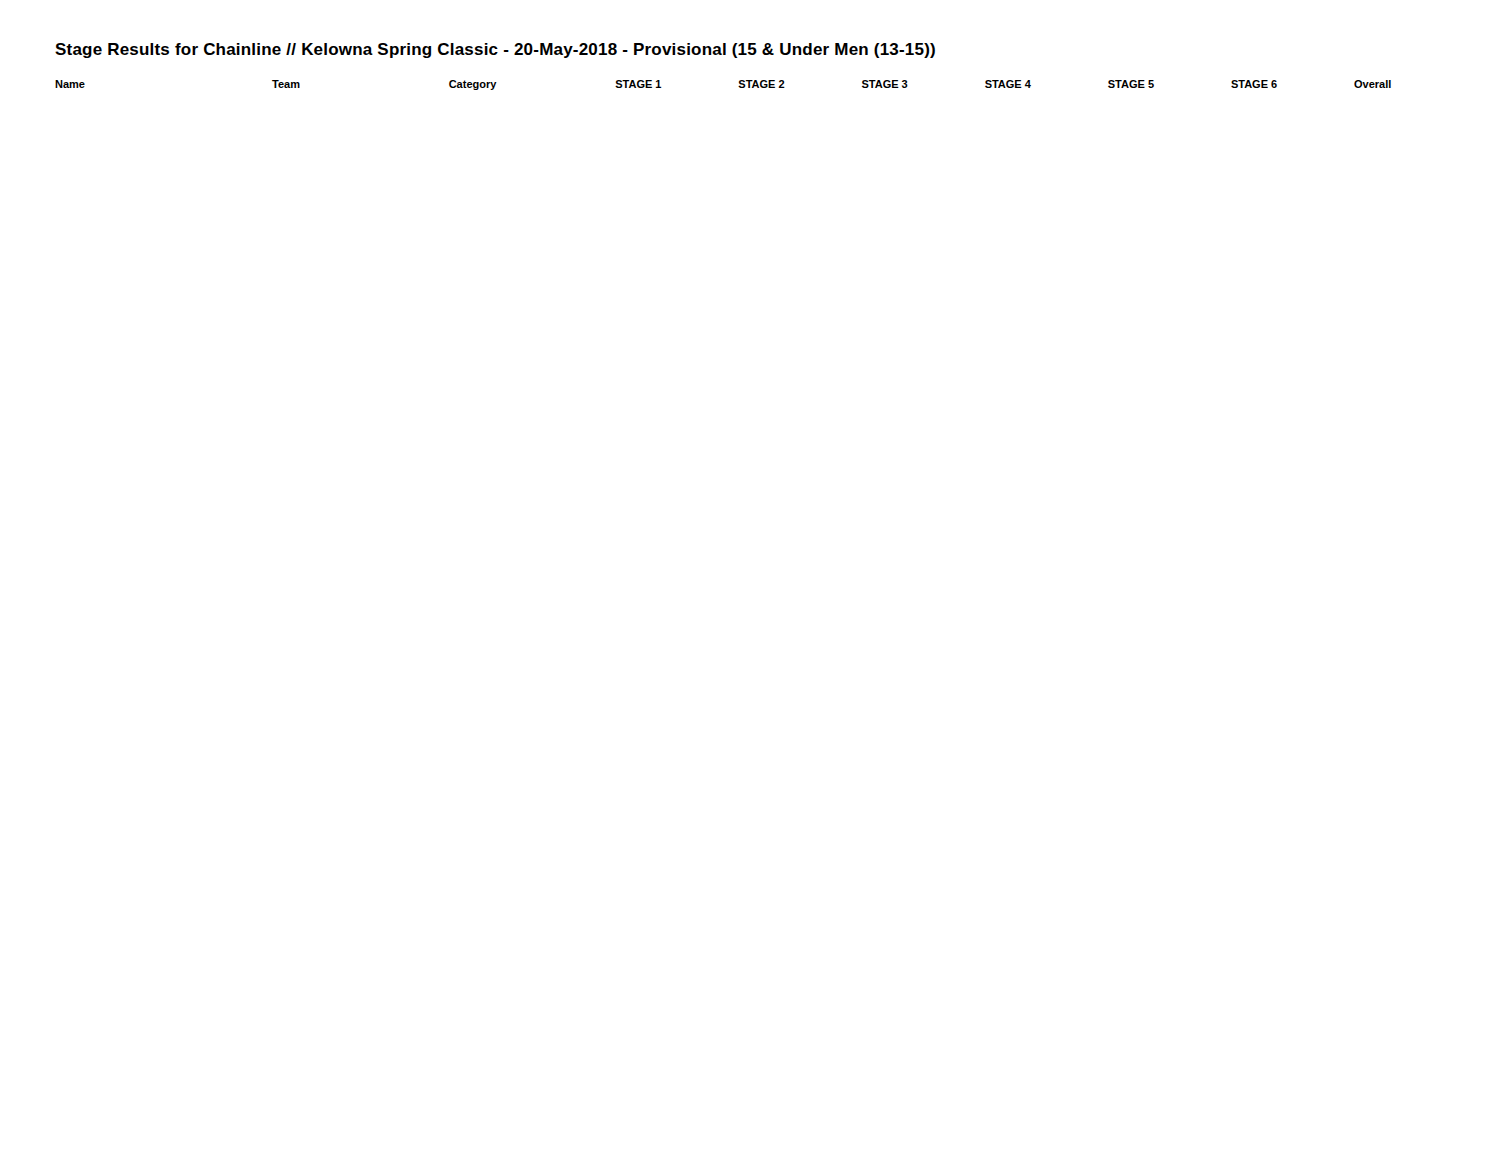Stage Results for Chainline // Kelowna Spring Classic - 20-May-2018 - Provisional (15 & Under Men (13-15))
| Name | Team | Category | STAGE 1 | STAGE 2 | STAGE 3 | STAGE 4 | STAGE 5 | STAGE 6 | Overall |
| --- | --- | --- | --- | --- | --- | --- | --- | --- | --- |